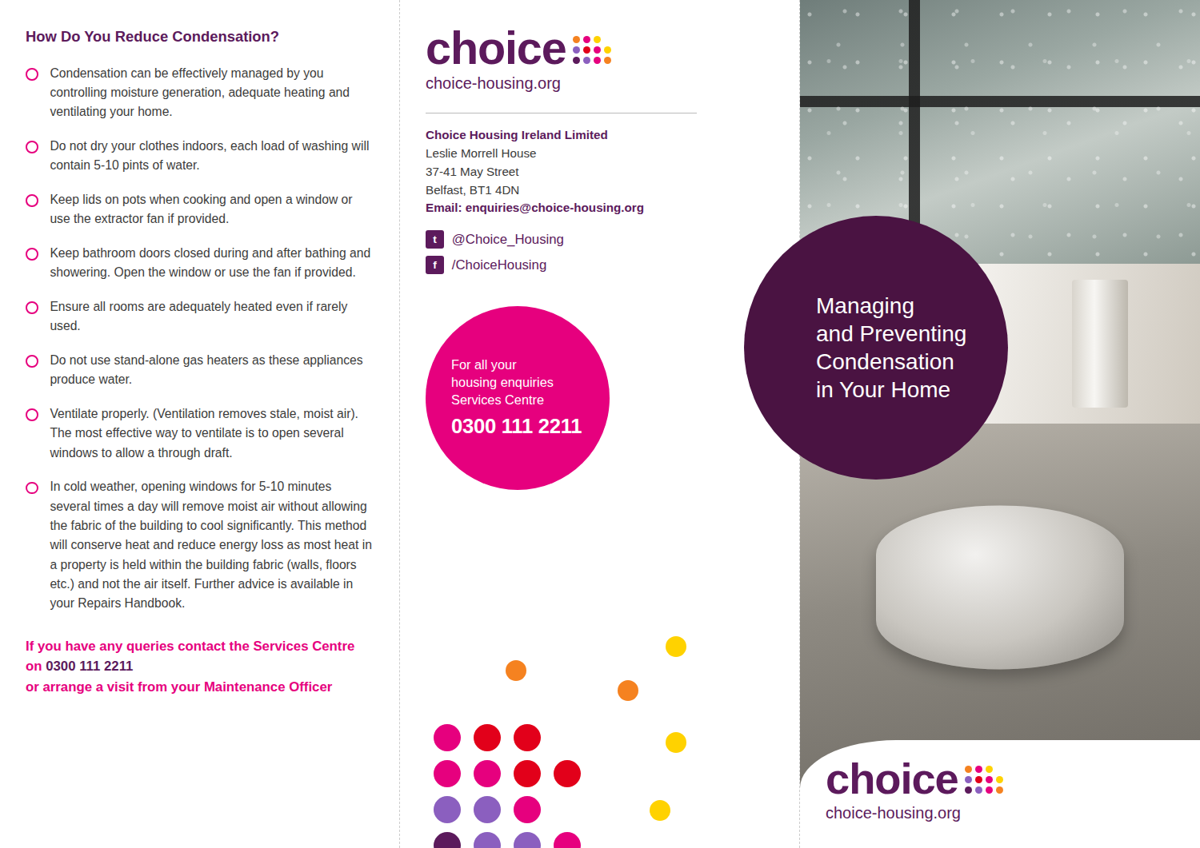How Do You Reduce Condensation?
Condensation can be effectively managed by you controlling moisture generation, adequate heating and ventilating your home.
Do not dry your clothes indoors, each load of washing will contain 5-10 pints of water.
Keep lids on pots when cooking and open a window or use the extractor fan if provided.
Keep bathroom doors closed during and after bathing and showering. Open the window or use the fan if provided.
Ensure all rooms are adequately heated even if rarely used.
Do not use stand-alone gas heaters as these appliances produce water.
Ventilate properly. (Ventilation removes stale, moist air). The most effective way to ventilate is to open several windows to allow a through draft.
In cold weather, opening windows for 5-10 minutes several times a day will remove moist air without allowing the fabric of the building to cool significantly. This method will conserve heat and reduce energy loss as most heat in a property is held within the building fabric (walls, floors etc.) and not the air itself. Further advice is available in your Repairs Handbook.
If you have any queries contact the Services Centre on 0300 111 2211
or arrange a visit from your Maintenance Officer
choice
choice-housing.org
Choice Housing Ireland Limited
Leslie Morrell House
37-41 May Street
Belfast, BT1 4DN
Email: enquiries@choice-housing.org
t@Choice_Housing
f/ChoiceHousing
For all your
housing enquiries
Services Centre
0300 111 2211
Managing
and Preventing
Condensation
in Your Home
choice
choice-housing.org